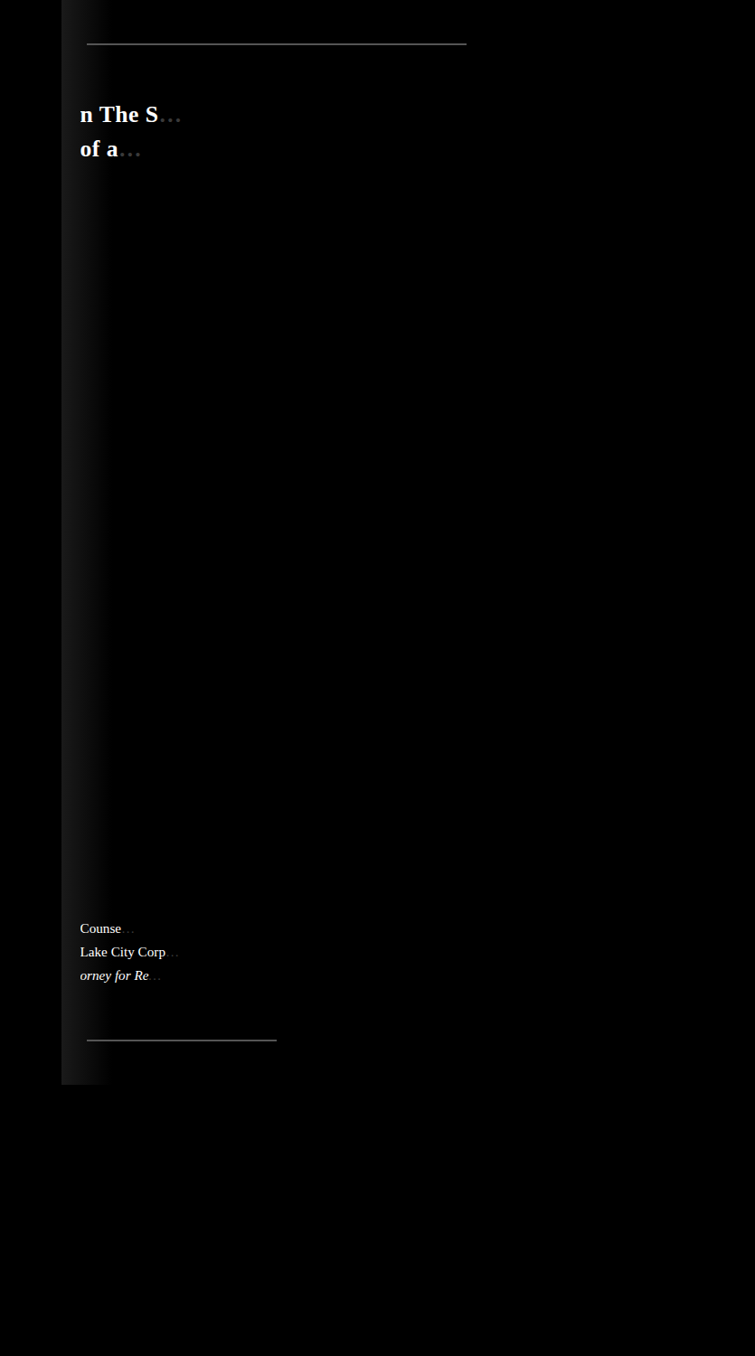n The S… of a…
Counse… Lake City Corp… orney for Re…